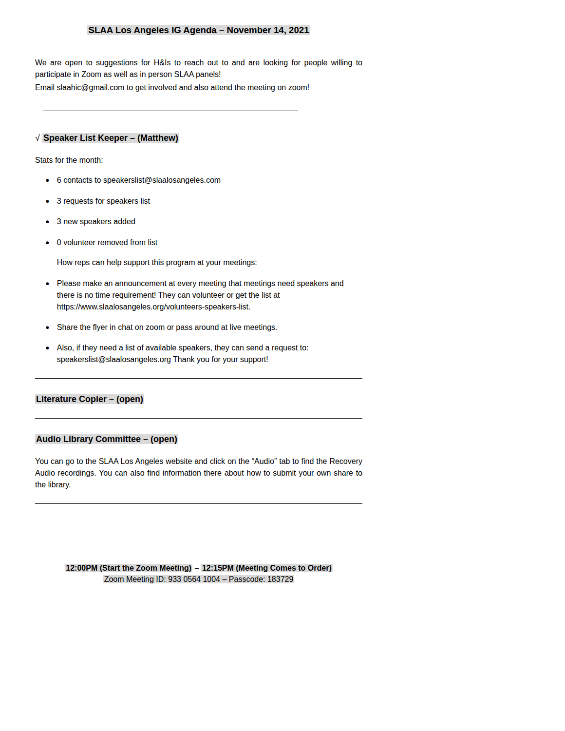SLAA Los Angeles IG Agenda – November 14, 2021
We are open to suggestions for H&Is to reach out to and are looking for people willing to participate in Zoom as well as in person SLAA panels!
Email slaahic@gmail.com to get involved and also attend the meeting on zoom!
√ Speaker List Keeper – (Matthew)
Stats for the month:
6 contacts to speakerslist@slaalosangeles.com
3 requests for speakers list
3 new speakers added
0 volunteer removed from list
How reps can help support this program at your meetings:
Please make an announcement at every meeting that meetings need speakers and there is no time requirement! They can volunteer or get the list at https://www.slaalosangeles.org/volunteers-speakers-list.
Share the flyer in chat on zoom or pass around at live meetings.
Also, if they need a list of available speakers, they can send a request to: speakerslist@slaalosangeles.org Thank you for your support!
Literature Copier – (open)
Audio Library Committee – (open)
You can go to the SLAA Los Angeles website and click on the “Audio” tab to find the Recovery Audio recordings. You can also find information there about how to submit your own share to the library.
12:00PM (Start the Zoom Meeting) – 12:15PM (Meeting Comes to Order)
Zoom Meeting ID: 933 0564 1004 – Passcode: 183729